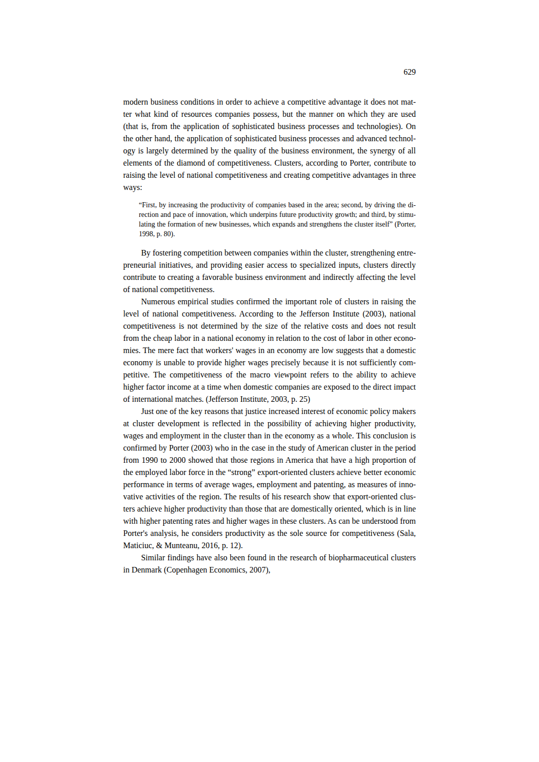629
modern business conditions in order to achieve a competitive advantage it does not matter what kind of resources companies possess, but the manner on which they are used (that is, from the application of sophisticated business processes and technologies). On the other hand, the application of sophisticated business processes and advanced technology is largely determined by the quality of the business environment, the synergy of all elements of the diamond of competitiveness. Clusters, according to Porter, contribute to raising the level of national competitiveness and creating competitive advantages in three ways:
“First, by increasing the productivity of companies based in the area; second, by driving the direction and pace of innovation, which underpins future productivity growth; and third, by stimulating the formation of new businesses, which expands and strengthens the cluster itself” (Porter, 1998, p. 80).
By fostering competition between companies within the cluster, strengthening entrepreneurial initiatives, and providing easier access to specialized inputs, clusters directly contribute to creating a favorable business environment and indirectly affecting the level of national competitiveness.
Numerous empirical studies confirmed the important role of clusters in raising the level of national competitiveness. According to the Jefferson Institute (2003), national competitiveness is not determined by the size of the relative costs and does not result from the cheap labor in a national economy in relation to the cost of labor in other economies. The mere fact that workers' wages in an economy are low suggests that a domestic economy is unable to provide higher wages precisely because it is not sufficiently competitive. The competitiveness of the macro viewpoint refers to the ability to achieve higher factor income at a time when domestic companies are exposed to the direct impact of international matches. (Jefferson Institute, 2003, p. 25)
Just one of the key reasons that justice increased interest of economic policy makers at cluster development is reflected in the possibility of achieving higher productivity, wages and employment in the cluster than in the economy as a whole. This conclusion is confirmed by Porter (2003) who in the case in the study of American cluster in the period from 1990 to 2000 showed that those regions in America that have a high proportion of the employed labor force in the “strong” export-oriented clusters achieve better economic performance in terms of average wages, employment and patenting, as measures of innovative activities of the region. The results of his research show that export-oriented clusters achieve higher productivity than those that are domestically oriented, which is in line with higher patenting rates and higher wages in these clusters. As can be understood from Porter's analysis, he considers productivity as the sole source for competitiveness (Sala, Maticiuc, & Munteanu, 2016, p. 12).
Similar findings have also been found in the research of biopharmaceutical clusters in Denmark (Copenhagen Economics, 2007),